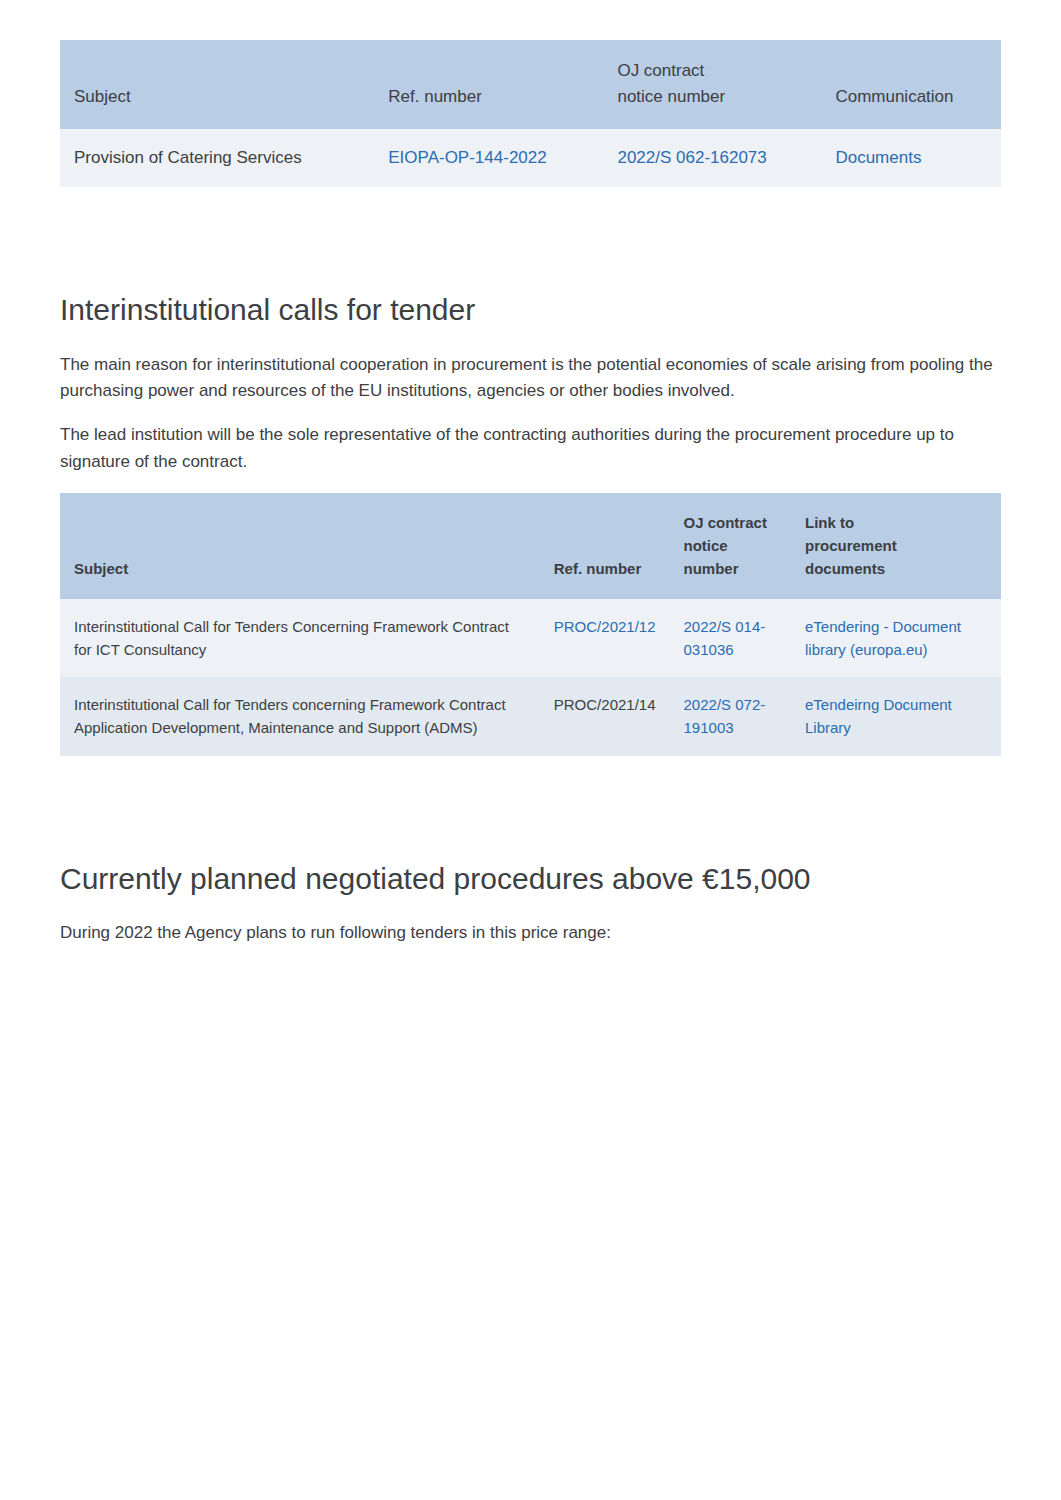| Subject | Ref. number | OJ contract notice number | Communication |
| --- | --- | --- | --- |
| Provision of Catering Services | EIOPA-OP-144-2022 | 2022/S 062-162073 | Documents |
Interinstitutional calls for tender
The main reason for interinstitutional cooperation in procurement is the potential economies of scale arising from pooling the purchasing power and resources of the EU institutions, agencies or other bodies involved.
The lead institution will be the sole representative of the contracting authorities during the procurement procedure up to signature of the contract.
| Subject | Ref. number | OJ contract notice number | Link to procurement documents |
| --- | --- | --- | --- |
| Interinstitutional Call for Tenders Concerning Framework Contract for ICT Consultancy | PROC/2021/12 | 2022/S 014-031036 | eTendering - Document library (europa.eu) |
| Interinstitutional Call for Tenders concerning Framework Contract Application Development, Maintenance and Support (ADMS) | PROC/2021/14 | 2022/S 072-191003 | eTendeirng Document Library |
Currently planned negotiated procedures above €15,000
During 2022 the Agency plans to run following tenders in this price range: